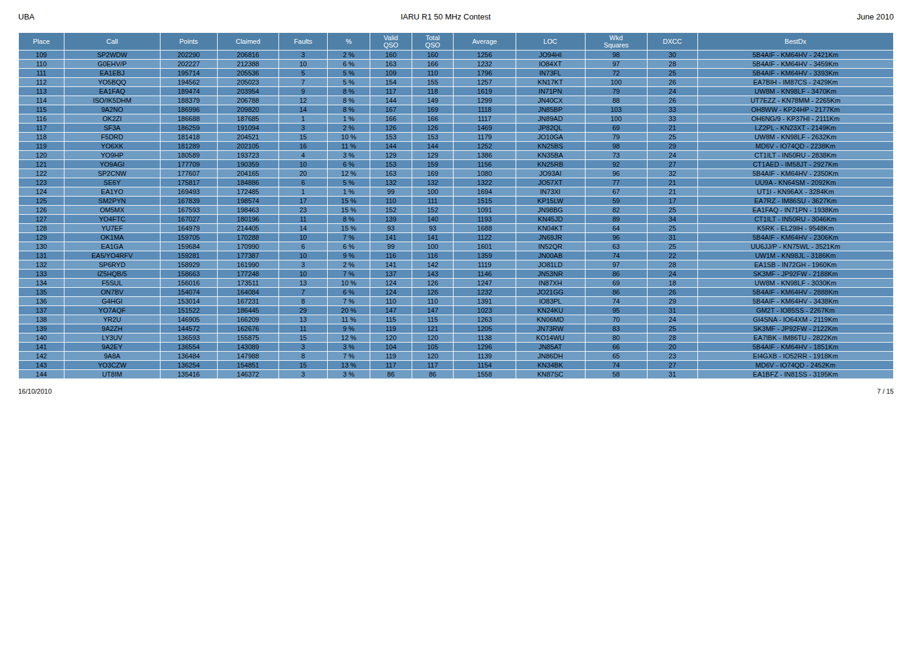UBA
IARU R1 50 MHz Contest
June 2010
| Place | Call | Points | Claimed | Faults | % | Valid QSO | Total QSO | Average | LOC | Wkd Squares | DXCC | BestDx |
| --- | --- | --- | --- | --- | --- | --- | --- | --- | --- | --- | --- | --- |
| 109 | SP2WDW | 202290 | 206816 | 3 | 2 % | 160 | 160 | 1256 | JO94HI | 98 | 30 | 5B4AIF - KM64HV - 2421Km |
| 110 | G0EHV/P | 202227 | 212388 | 10 | 6 % | 163 | 166 | 1232 | IO84XT | 97 | 28 | 5B4AIF - KM64HV - 3459Km |
| 111 | EA1EBJ | 195714 | 205536 | 5 | 5 % | 109 | 110 | 1796 | IN73FL | 72 | 25 | 5B4AIF - KM64HV - 3393Km |
| 112 | YO5BQQ | 194562 | 205023 | 7 | 5 % | 154 | 155 | 1257 | KN17KT | 100 | 26 | EA7BIH - IM87CS - 2429Km |
| 113 | EA1FAQ | 189474 | 203954 | 9 | 8 % | 117 | 118 | 1619 | IN71PN | 79 | 24 | UW8M - KN98LF - 3470Km |
| 114 | ISO/IK5DHM | 188379 | 206788 | 12 | 8 % | 144 | 149 | 1299 | JN40CX | 88 | 26 | UT7EZZ - KN78MM - 2265Km |
| 115 | 9A2NO | 186996 | 209820 | 14 | 8 % | 167 | 169 | 1118 | JN85BP | 103 | 33 | OH8WW - KP24HP - 2177Km |
| 116 | OK2ZI | 186688 | 187685 | 1 | 1 % | 166 | 166 | 1117 | JN89AD | 100 | 33 | OH6NG/9 - KP37HI - 2111Km |
| 117 | SF3A | 186259 | 191094 | 3 | 2 % | 126 | 126 | 1469 | JP82QL | 69 | 21 | LZ2PL - KN23XT - 2149Km |
| 118 | F5DRD | 181418 | 204521 | 15 | 10 % | 153 | 153 | 1179 | JO10GA | 79 | 25 | UW8M - KN98LF - 2632Km |
| 119 | YO6XK | 181289 | 202105 | 16 | 11 % | 144 | 144 | 1252 | KN25BS | 98 | 29 | MD6V - IO74QD - 2238Km |
| 120 | YO9HP | 180589 | 193723 | 4 | 3 % | 129 | 129 | 1386 | KN35BA | 73 | 24 | CT1ILT - IN50RU - 2838Km |
| 121 | YO9AGI | 177709 | 190359 | 10 | 6 % | 153 | 159 | 1156 | KN25RB | 92 | 27 | CT1AED - IM58JT - 2927Km |
| 122 | SP2CNW | 177607 | 204165 | 20 | 12 % | 163 | 169 | 1080 | JO93AI | 96 | 32 | 5B4AIF - KM64HV - 2350Km |
| 123 | SE6Y | 175817 | 184886 | 6 | 5 % | 132 | 132 | 1322 | JO57XT | 77 | 21 | UU9A - KN64SM - 2092Km |
| 124 | EA1YO | 169493 | 172485 | 1 | 1 % | 99 | 100 | 1694 | IN73XI | 67 | 21 | UT1I - KN96AX - 3284Km |
| 125 | SM2PYN | 167839 | 198574 | 17 | 15 % | 110 | 111 | 1515 | KP15LW | 59 | 17 | EA7RZ - IM86SU - 3627Km |
| 126 | OM5MX | 167593 | 198463 | 23 | 15 % | 152 | 152 | 1091 | JN98BG | 82 | 25 | EA1FAQ - IN71PN - 1938Km |
| 127 | YO4FTC | 167027 | 180196 | 11 | 8 % | 139 | 140 | 1193 | KN45JD | 89 | 34 | CT1ILT - IN50RU - 3046Km |
| 128 | YU7EF | 164979 | 214405 | 14 | 15 % | 93 | 93 | 1688 | KN04KT | 64 | 25 | K5RK - EL29IH - 9548Km |
| 129 | OK1MA | 159705 | 170288 | 10 | 7 % | 141 | 141 | 1122 | JN69JR | 96 | 31 | 5B4AIF - KM64HV - 2306Km |
| 130 | EA1GA | 159684 | 170990 | 6 | 6 % | 99 | 100 | 1601 | IN52QR | 63 | 25 | UU6JJ/P - KN75WL - 3521Km |
| 131 | EA5/YO4RFV | 159281 | 177387 | 10 | 9 % | 116 | 116 | 1359 | JN00AB | 74 | 22 | UW1M - KN98JL - 3186Km |
| 132 | SP6RYD | 158929 | 161990 | 3 | 2 % | 141 | 142 | 1119 | JO81LD | 97 | 28 | EA1SB - IN72GH - 1960Km |
| 133 | IZ5HQB/5 | 158663 | 177248 | 10 | 7 % | 137 | 143 | 1146 | JN53NR | 86 | 24 | SK3MF - JP92FW - 2188Km |
| 134 | F5SUL | 156016 | 173511 | 13 | 10 % | 124 | 126 | 1247 | IN87XH | 69 | 18 | UW8M - KN98LF - 3030Km |
| 135 | ON7BV | 154074 | 164084 | 7 | 6 % | 124 | 126 | 1232 | JO21GG | 86 | 26 | 5B4AIF - KM64HV - 2888Km |
| 136 | G4HGI | 153014 | 167231 | 8 | 7 % | 110 | 110 | 1391 | IO83PL | 74 | 29 | 5B4AIF - KM64HV - 3438Km |
| 137 | YO7AQF | 151522 | 186445 | 29 | 20 % | 147 | 147 | 1023 | KN24KU | 95 | 31 | GM2T - IO85SS - 2267Km |
| 138 | YR2U | 146905 | 166209 | 13 | 11 % | 115 | 115 | 1263 | KN06MD | 70 | 24 | GI4SNA - IO64XM - 2119Km |
| 139 | 9A2ZH | 144572 | 162676 | 11 | 9 % | 119 | 121 | 1205 | JN73RW | 83 | 25 | SK3MF - JP92FW - 2122Km |
| 140 | LY3UV | 136593 | 155875 | 15 | 12 % | 120 | 120 | 1138 | KO14WU | 80 | 28 | EA7IBK - IM86TU - 2822Km |
| 141 | 9A2EY | 136554 | 143089 | 3 | 3 % | 104 | 105 | 1296 | JN85AT | 66 | 20 | 5B4AIF - KM64HV - 1851Km |
| 142 | 9A8A | 136484 | 147988 | 8 | 7 % | 119 | 120 | 1139 | JN86DH | 65 | 23 | EI4GXB - IO52RR - 1918Km |
| 143 | YO3CZW | 136254 | 154851 | 15 | 13 % | 117 | 117 | 1154 | KN34BK | 74 | 27 | MD6V - IO74QD - 2452Km |
| 144 | UT8IM | 135416 | 146372 | 3 | 3 % | 86 | 86 | 1558 | KN87SC | 58 | 31 | EA1BFZ - IN81SS - 3195Km |
16/10/2010
7 / 15